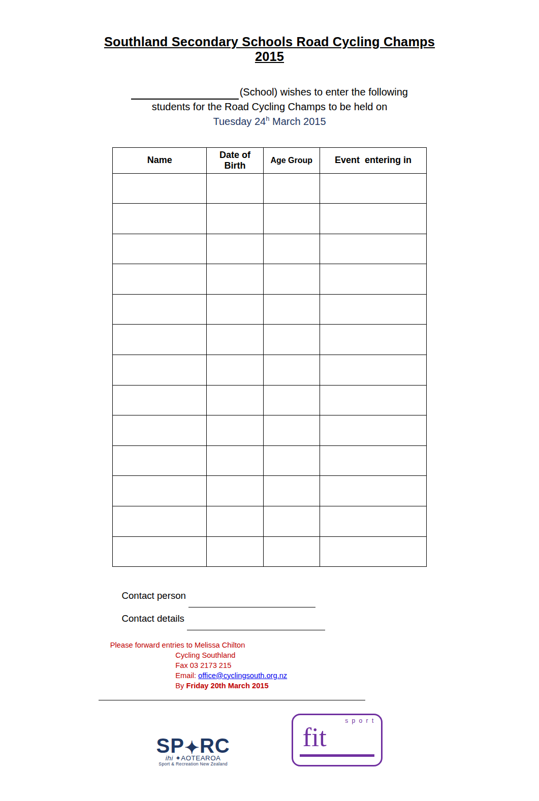Southland Secondary Schools Road Cycling Champs 2015
(School) wishes to enter the following
students for the Road Cycling Champs to be held on
Tuesday 24h March 2015
| Name | Date of Birth | Age Group | Event entering in |
| --- | --- | --- | --- |
Contact person
Contact details
Please forward entries to Melissa Chilton
Cycling Southland
Fax 03 2173 215
Email: office@cyclingsouth.org.nz
By Friday 20th March 2015
SP✦RC
ihi ✦AOTEAROA
Sport & Recreation New Zealand
s p o r t
fit